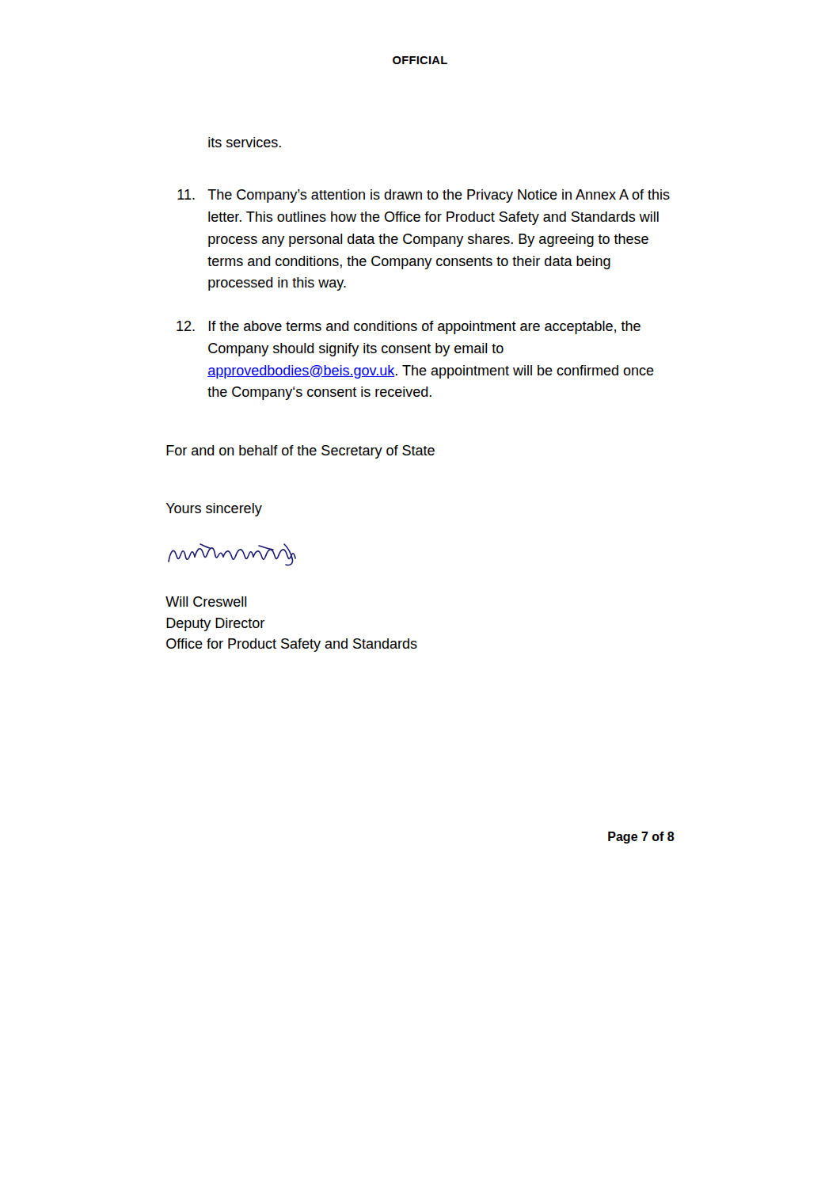OFFICIAL
its services.
The Company’s attention is drawn to the Privacy Notice in Annex A of this letter. This outlines how the Office for Product Safety and Standards will process any personal data the Company shares. By agreeing to these terms and conditions, the Company consents to their data being processed in this way.
If the above terms and conditions of appointment are acceptable, the Company should signify its consent by email to approvedbodies@beis.gov.uk. The appointment will be confirmed once the Company‘s consent is received.
For and on behalf of the Secretary of State
Yours sincerely
Will Creswell
Deputy Director
Office for Product Safety and Standards
Page 7 of 8